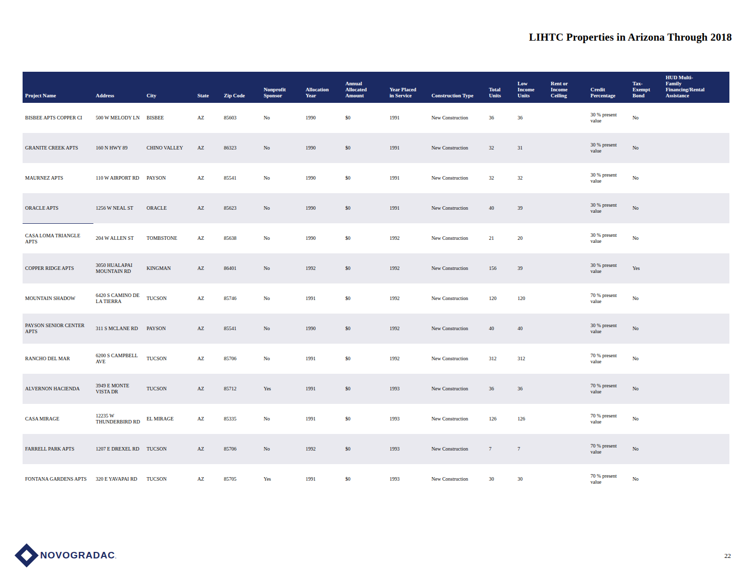LIHTC Properties in Arizona Through 2018
| Project Name | Address | City | State | Zip Code | Nonprofit Sponsor | Allocation Year | Annual Allocated Amount | Year Placed in Service | Construction Type | Total Units | Low Income Units | Rent or Income Ceiling | Credit Percentage | Tax- Exempt Bond | HUD Multi- Family Financing/Rental Assistance |
| --- | --- | --- | --- | --- | --- | --- | --- | --- | --- | --- | --- | --- | --- | --- | --- |
| BISBEE APTS COPPER CI | 500 W MELODY LN | BISBEE | AZ | 85603 | No | 1990 | $0 | 1991 | New Construction | 36 | 36 | | 30 % present value | No | |
| GRANITE CREEK APTS | 160 N HWY 89 | CHINO VALLEY | AZ | 86323 | No | 1990 | $0 | 1991 | New Construction | 32 | 31 | | 30 % present value | No | |
| MAURNEZ APTS | 110 W AIRPORT RD | PAYSON | AZ | 85541 | No | 1990 | $0 | 1991 | New Construction | 32 | 32 | | 30 % present value | No | |
| ORACLE APTS | 1256 W NEAL ST | ORACLE | AZ | 85623 | No | 1990 | $0 | 1991 | New Construction | 40 | 39 | | 30 % present value | No | |
| CASA LOMA TRIANGLE APTS | 204 W ALLEN ST | TOMBSTONE | AZ | 85638 | No | 1990 | $0 | 1992 | New Construction | 21 | 20 | | 30 % present value | No | |
| COPPER RIDGE APTS | 3050 HUALAPAI MOUNTAIN RD | KINGMAN | AZ | 86401 | No | 1992 | $0 | 1992 | New Construction | 156 | 39 | | 30 % present value | Yes | |
| MOUNTAIN SHADOW | 6420 S CAMINO DE LA TIERRA | TUCSON | AZ | 85746 | No | 1991 | $0 | 1992 | New Construction | 120 | 120 | | 70 % present value | No | |
| PAYSON SENIOR CENTER APTS | 311 S MCLANE RD | PAYSON | AZ | 85541 | No | 1990 | $0 | 1992 | New Construction | 40 | 40 | | 30 % present value | No | |
| RANCHO DEL MAR | 6200 S CAMPBELL AVE | TUCSON | AZ | 85706 | No | 1991 | $0 | 1992 | New Construction | 312 | 312 | | 70 % present value | No | |
| ALVERNON HACIENDA | 3949 E MONTE VISTA DR | TUCSON | AZ | 85712 | Yes | 1991 | $0 | 1993 | New Construction | 36 | 36 | | 70 % present value | No | |
| CASA MIRAGE | 12235 W THUNDERBIRD RD | EL MIRAGE | AZ | 85335 | No | 1991 | $0 | 1993 | New Construction | 126 | 126 | | 70 % present value | No | |
| FARRELL PARK APTS | 1207 E DREXEL RD | TUCSON | AZ | 85706 | No | 1992 | $0 | 1993 | New Construction | 7 | 7 | | 70 % present value | No | |
| FONTANA GARDENS APTS | 320 E YAVAPAI RD | TUCSON | AZ | 85705 | Yes | 1991 | $0 | 1993 | New Construction | 30 | 30 | | 70 % present value | No | |
NOVOGRADAC.
22